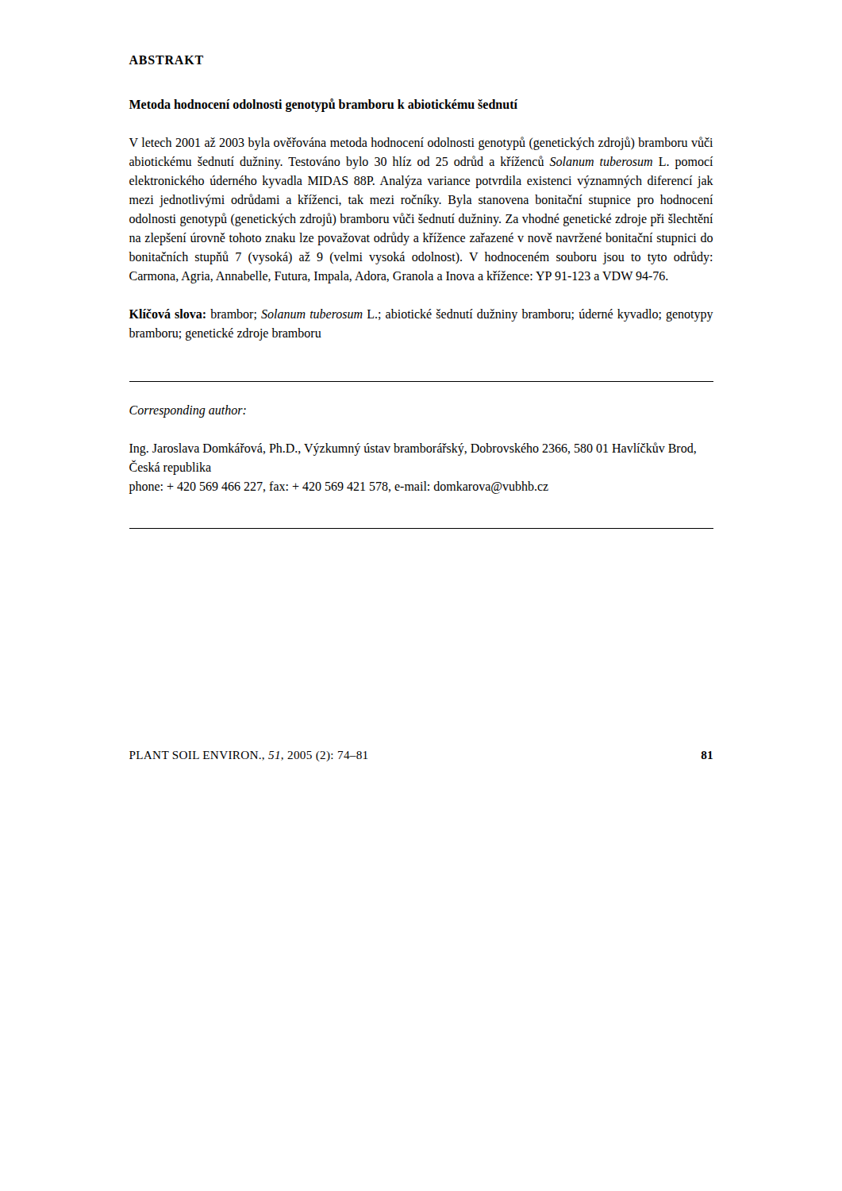ABSTRAKT
Metoda hodnocení odolnosti genotypů bramboru k abiotickému šednutí
V letech 2001 až 2003 byla ověřována metoda hodnocení odolnosti genotypů (genetických zdrojů) bramboru vůči abiotickému šednutí dužniny. Testováno bylo 30 hlíz od 25 odrůd a kříženců Solanum tuberosum L. pomocí elektronického úderného kyvadla MIDAS 88P. Analýza variance potvrdila existenci významných diferencí jak mezi jednotlivými odrůdami a kříženci, tak mezi ročníky. Byla stanovena bonitační stupnice pro hodnocení odolnosti genotypů (genetických zdrojů) bramboru vůči šednutí dužniny. Za vhodné genetické zdroje při šlechtění na zlepšení úrovně tohoto znaku lze považovat odrůdy a křížence zařazené v nově navržené bonitační stupnici do bonitačních stupňů 7 (vysoká) až 9 (velmi vysoká odolnost). V hodnoceném souboru jsou to tyto odrůdy: Carmona, Agria, Annabelle, Futura, Impala, Adora, Granola a Inova a křížence: YP 91-123 a VDW 94-76.
Klíčová slova: brambor; Solanum tuberosum L.; abiotické šednutí dužniny bramboru; úderné kyvadlo; genotypy bramboru; genetické zdroje bramboru
Corresponding author:
Ing. Jaroslava Domkářová, Ph.D., Výzkumný ústav bramborářský, Dobrovského 2366, 580 01 Havlíčkův Brod, Česká republika
phone: + 420 569 466 227, fax: + 420 569 421 578, e-mail: domkarova@vubhb.cz
PLANT SOIL ENVIRON., 51, 2005 (2): 74–81 81